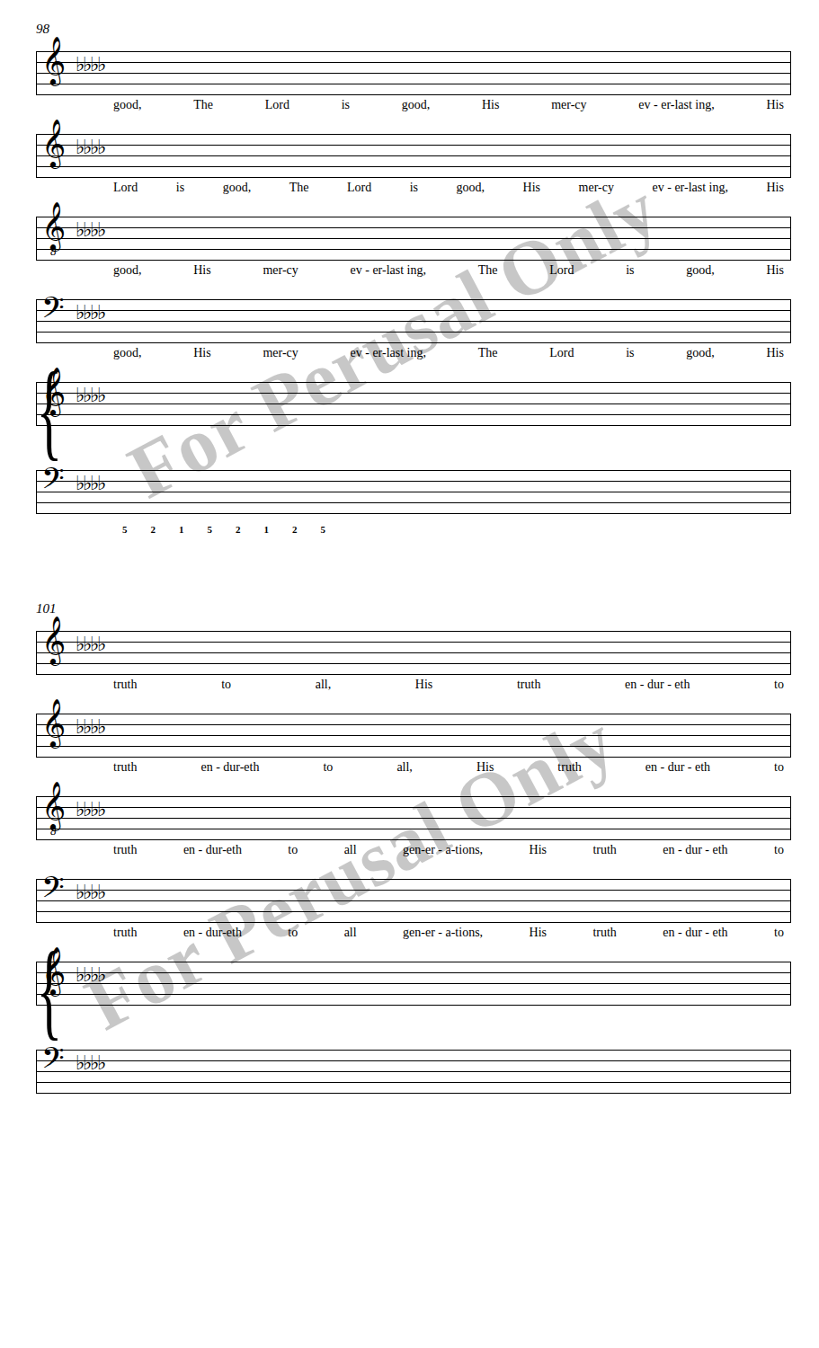For Perusal Only
For Perusal Only
98
𝄞
♭♭♭♭
good, The Lord is good, His mer-cy ev - er-last ing, His
𝄞
♭♭♭♭
Lord is good, The Lord is good, His mer-cy ev - er-last ing, His
𝄞8
♭♭♭♭
good, His mer-cy ev - er-last ing, The Lord is good, His
𝄢
♭♭♭♭
good, His mer-cy ev - er-last ing, The Lord is good, His
{
𝄞
♭♭♭♭
𝄢
♭♭♭♭
5 2 1 5 2 1 2 5
101
𝄞
♭♭♭♭
truth to all, His truth en - dur - eth to
𝄞
♭♭♭♭
truth en - dur-eth to all, His truth en - dur - eth to
𝄞8
♭♭♭♭
truth en - dur-eth to all gen-er - a-tions, His truth en - dur - eth to
𝄢
♭♭♭♭
truth en - dur-eth to all gen-er - a-tions, His truth en - dur - eth to
{
𝄞
♭♭♭♭
𝄢
♭♭♭♭